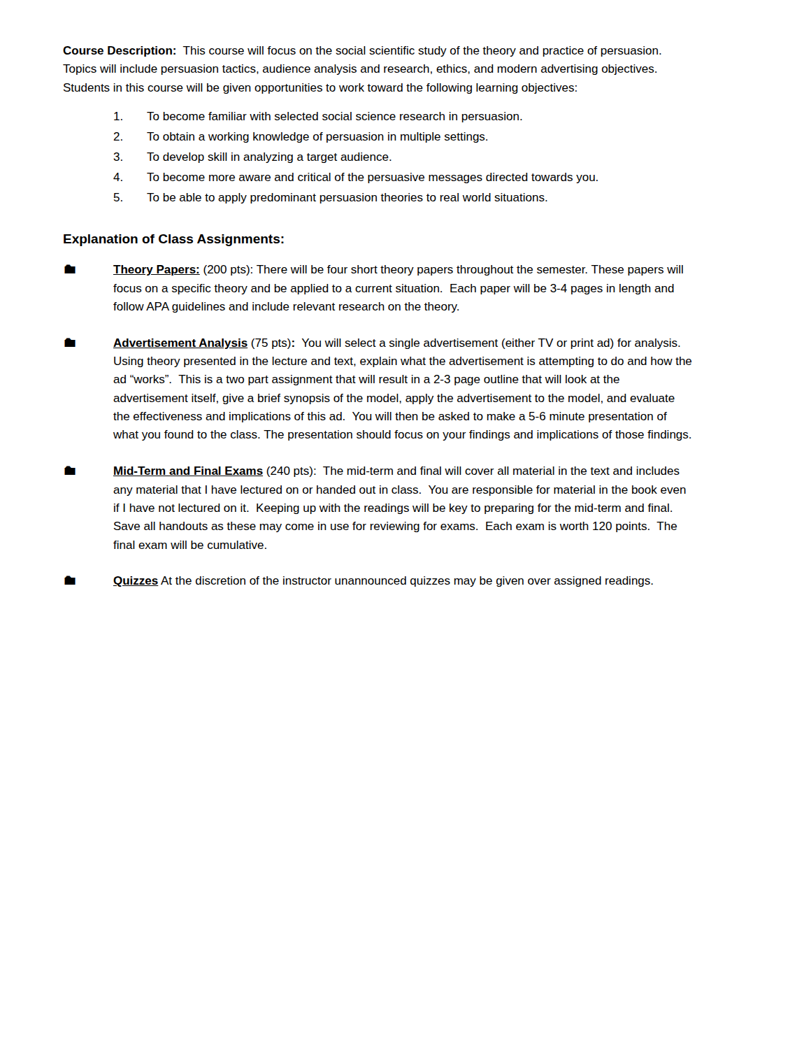Course Description: This course will focus on the social scientific study of the theory and practice of persuasion. Topics will include persuasion tactics, audience analysis and research, ethics, and modern advertising objectives. Students in this course will be given opportunities to work toward the following learning objectives:
1. To become familiar with selected social science research in persuasion.
2. To obtain a working knowledge of persuasion in multiple settings.
3. To develop skill in analyzing a target audience.
4. To become more aware and critical of the persuasive messages directed towards you.
5. To be able to apply predominant persuasion theories to real world situations.
Explanation of Class Assignments:
🖿
Theory Papers: (200 pts): There will be four short theory papers throughout the semester. These papers will focus on a specific theory and be applied to a current situation. Each paper will be 3-4 pages in length and follow APA guidelines and include relevant research on the theory.
🖿
Advertisement Analysis (75 pts): You will select a single advertisement (either TV or print ad) for analysis. Using theory presented in the lecture and text, explain what the advertisement is attempting to do and how the ad “works”. This is a two part assignment that will result in a 2-3 page outline that will look at the advertisement itself, give a brief synopsis of the model, apply the advertisement to the model, and evaluate the effectiveness and implications of this ad. You will then be asked to make a 5-6 minute presentation of what you found to the class. The presentation should focus on your findings and implications of those findings.
🖿
Mid-Term and Final Exams (240 pts): The mid-term and final will cover all material in the text and includes any material that I have lectured on or handed out in class. You are responsible for material in the book even if I have not lectured on it. Keeping up with the readings will be key to preparing for the mid-term and final. Save all handouts as these may come in use for reviewing for exams. Each exam is worth 120 points. The final exam will be cumulative.
🖿
Quizzes At the discretion of the instructor unannounced quizzes may be given over assigned readings.